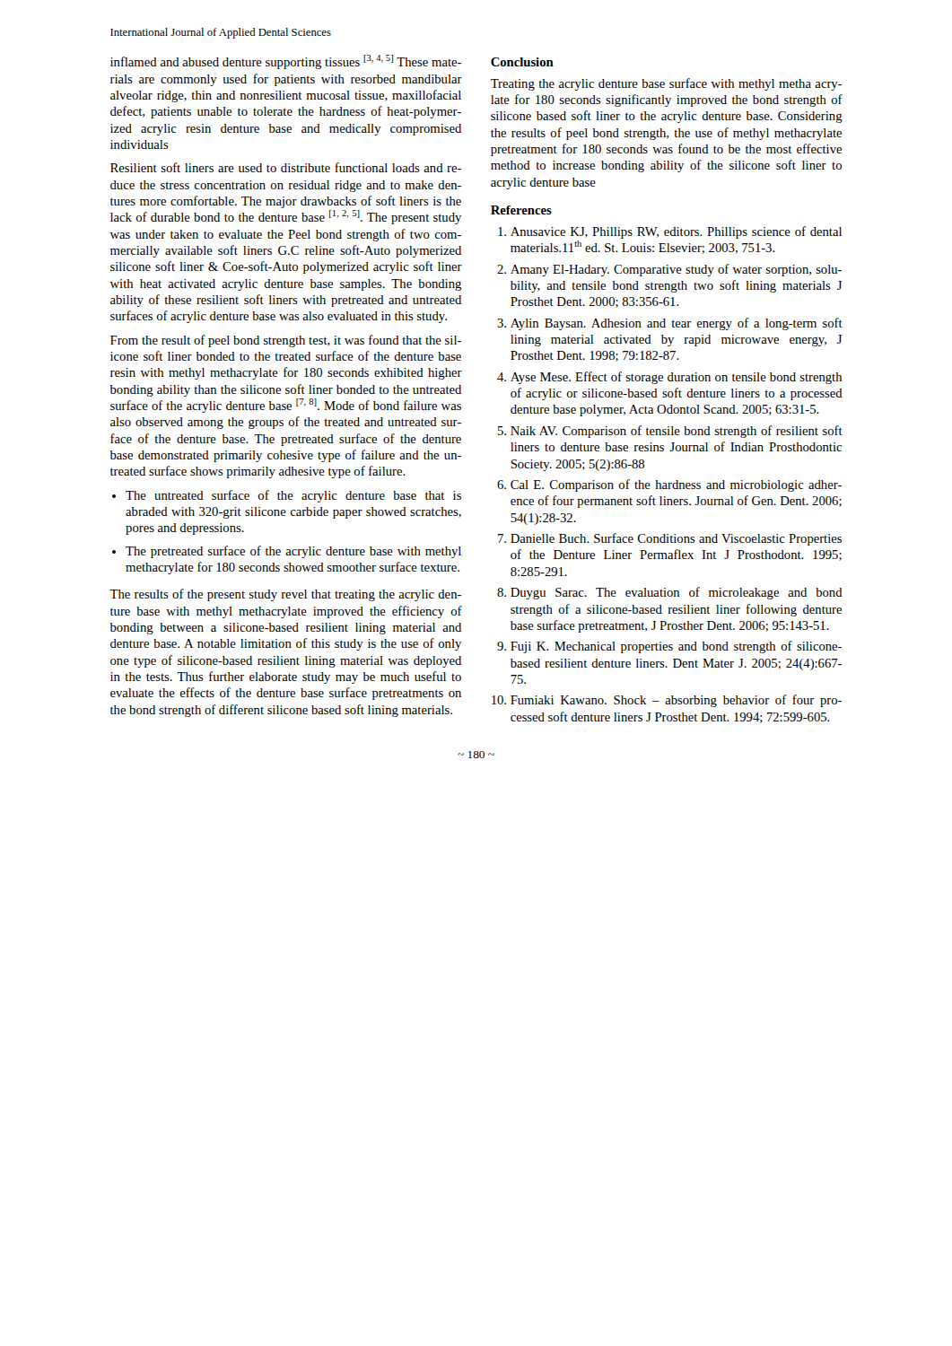International Journal of Applied Dental Sciences
inflamed and abused denture supporting tissues [3, 4, 5] These materials are commonly used for patients with resorbed mandibular alveolar ridge, thin and nonresilient mucosal tissue, maxillofacial defect, patients unable to tolerate the hardness of heat-polymerized acrylic resin denture base and medically compromised individuals
Resilient soft liners are used to distribute functional loads and reduce the stress concentration on residual ridge and to make dentures more comfortable. The major drawbacks of soft liners is the lack of durable bond to the denture base [1, 2, 5]. The present study was under taken to evaluate the Peel bond strength of two commercially available soft liners G.C reline soft-Auto polymerized silicone soft liner & Coe-soft-Auto polymerized acrylic soft liner with heat activated acrylic denture base samples. The bonding ability of these resilient soft liners with pretreated and untreated surfaces of acrylic denture base was also evaluated in this study.
From the result of peel bond strength test, it was found that the silicone soft liner bonded to the treated surface of the denture base resin with methyl methacrylate for 180 seconds exhibited higher bonding ability than the silicone soft liner bonded to the untreated surface of the acrylic denture base [7, 8]. Mode of bond failure was also observed among the groups of the treated and untreated surface of the denture base. The pretreated surface of the denture base demonstrated primarily cohesive type of failure and the untreated surface shows primarily adhesive type of failure.
The untreated surface of the acrylic denture base that is abraded with 320-grit silicone carbide paper showed scratches, pores and depressions.
The pretreated surface of the acrylic denture base with methyl methacrylate for 180 seconds showed smoother surface texture.
The results of the present study revel that treating the acrylic denture base with methyl methacrylate improved the efficiency of bonding between a silicone-based resilient lining material and denture base. A notable limitation of this study is the use of only one type of silicone-based resilient lining material was deployed in the tests. Thus further elaborate study may be much useful to evaluate the effects of the denture base surface pretreatments on the bond strength of different silicone based soft lining materials.
Conclusion
Treating the acrylic denture base surface with methyl metha acrylate for 180 seconds significantly improved the bond strength of silicone based soft liner to the acrylic denture base. Considering the results of peel bond strength, the use of methyl methacrylate pretreatment for 180 seconds was found to be the most effective method to increase bonding ability of the silicone soft liner to acrylic denture base
References
Anusavice KJ, Phillips RW, editors. Phillips science of dental materials.11th ed. St. Louis: Elsevier; 2003, 751-3.
Amany El-Hadary. Comparative study of water sorption, solubility, and tensile bond strength two soft lining materials J Prosthet Dent. 2000; 83:356-61.
Aylin Baysan. Adhesion and tear energy of a long-term soft lining material activated by rapid microwave energy, J Prosthet Dent. 1998; 79:182-87.
Ayse Mese. Effect of storage duration on tensile bond strength of acrylic or silicone-based soft denture liners to a processed denture base polymer, Acta Odontol Scand. 2005; 63:31-5.
Naik AV. Comparison of tensile bond strength of resilient soft liners to denture base resins Journal of Indian Prosthodontic Society. 2005; 5(2):86-88
Cal E. Comparison of the hardness and microbiologic adherence of four permanent soft liners. Journal of Gen. Dent. 2006; 54(1):28-32.
Danielle Buch. Surface Conditions and Viscoelastic Properties of the Denture Liner Permaflex Int J Prosthodont. 1995; 8:285-291.
Duygu Sarac. The evaluation of microleakage and bond strength of a silicone-based resilient liner following denture base surface pretreatment, J Prosther Dent. 2006; 95:143-51.
Fuji K. Mechanical properties and bond strength of silicone-based resilient denture liners. Dent Mater J. 2005; 24(4):667-75.
Fumiaki Kawano. Shock – absorbing behavior of four processed soft denture liners J Prosthet Dent. 1994; 72:599-605.
~ 180 ~